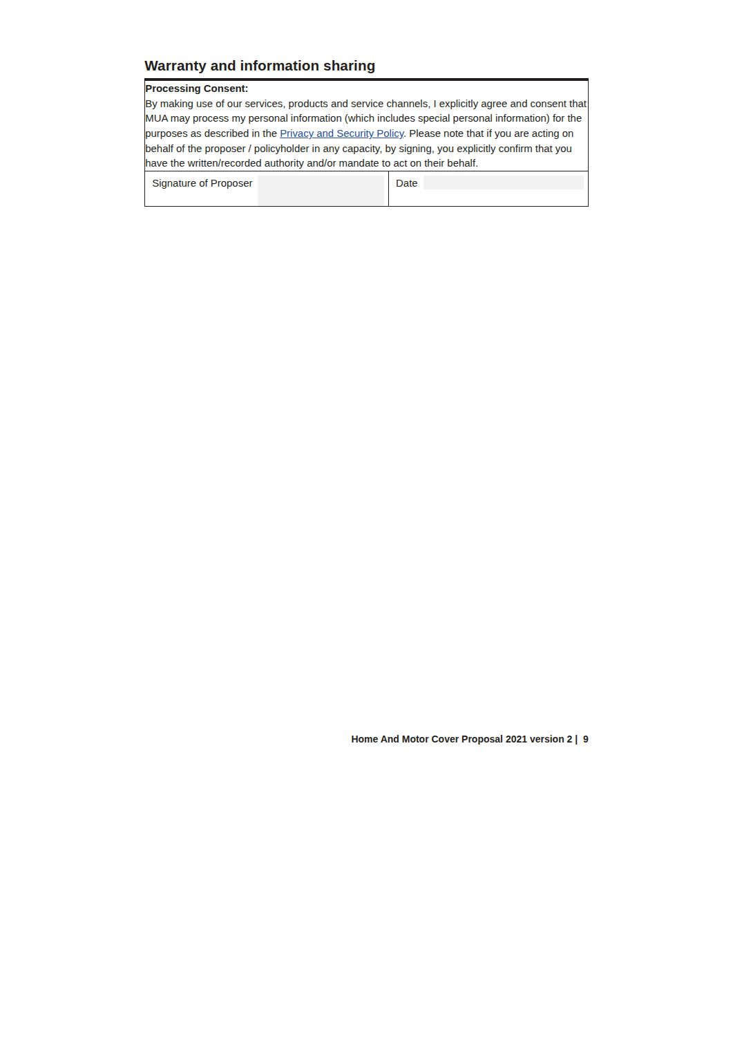Warranty and information sharing
| Processing Consent: By making use of our services, products and service channels, I explicitly agree and consent that MUA may process my personal information (which includes special personal information) for the purposes as described in the Privacy and Security Policy . Please note that if you are acting on behalf of the proposer / policyholder in any capacity, by signing, you explicitly confirm that you have the written/recorded authority and/or mandate to act on their behalf. |
| Signature of Proposer | Date |
Home And Motor Cover Proposal 2021 version 2 | 9